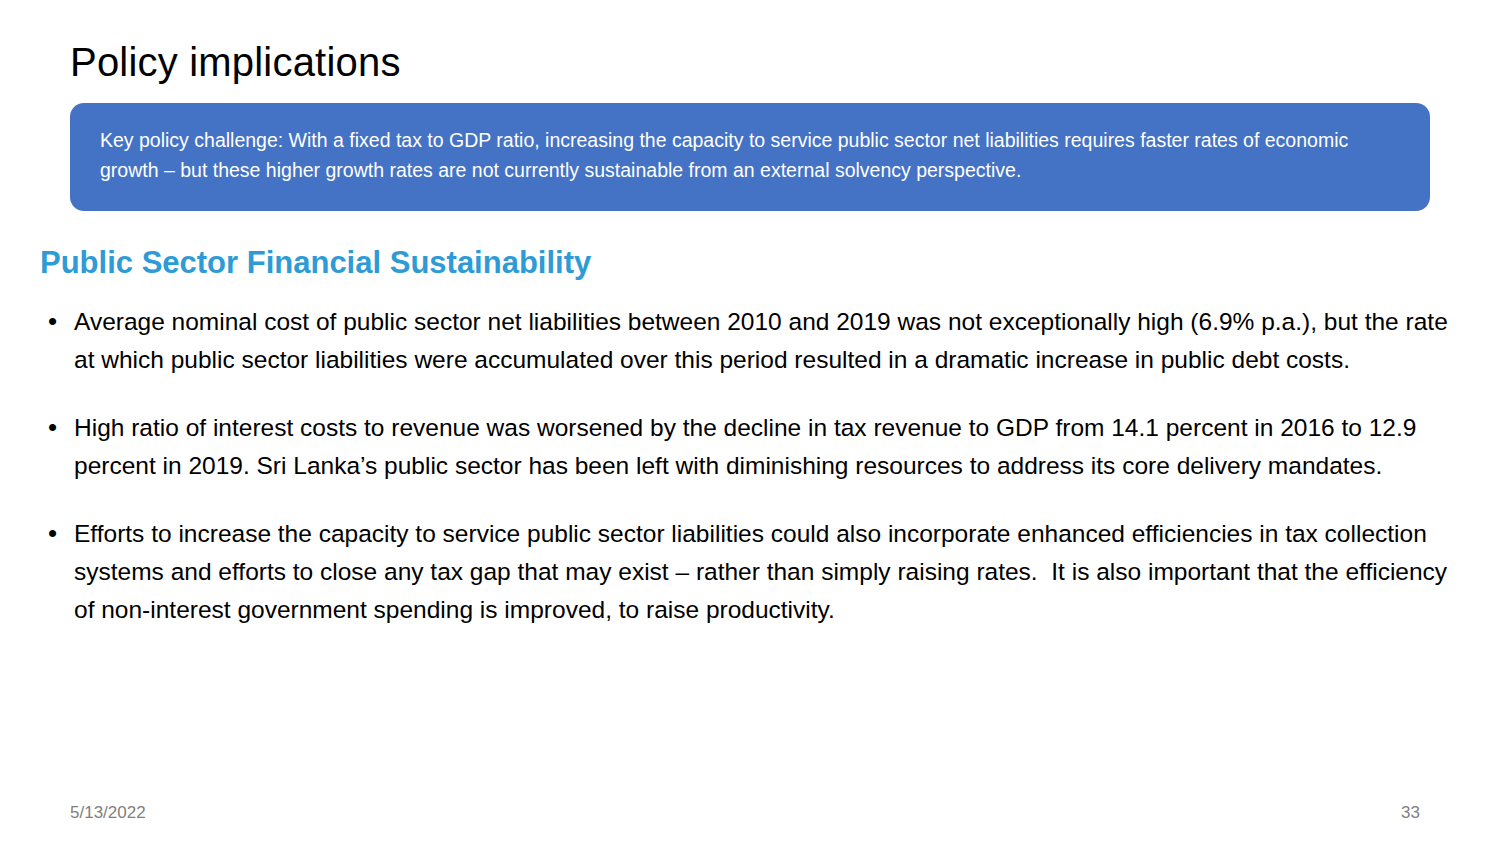Policy implications
Key policy challenge: With a fixed tax to GDP ratio, increasing the capacity to service public sector net liabilities requires faster rates of economic growth – but these higher growth rates are not currently sustainable from an external solvency perspective.
Public Sector Financial Sustainability
Average nominal cost of public sector net liabilities between 2010 and 2019 was not exceptionally high (6.9% p.a.), but the rate at which public sector liabilities were accumulated over this period resulted in a dramatic increase in public debt costs.
High ratio of interest costs to revenue was worsened by the decline in tax revenue to GDP from 14.1 percent in 2016 to 12.9 percent in 2019. Sri Lanka’s public sector has been left with diminishing resources to address its core delivery mandates.
Efforts to increase the capacity to service public sector liabilities could also incorporate enhanced efficiencies in tax collection systems and efforts to close any tax gap that may exist – rather than simply raising rates. It is also important that the efficiency of non-interest government spending is improved, to raise productivity.
5/13/2022 33